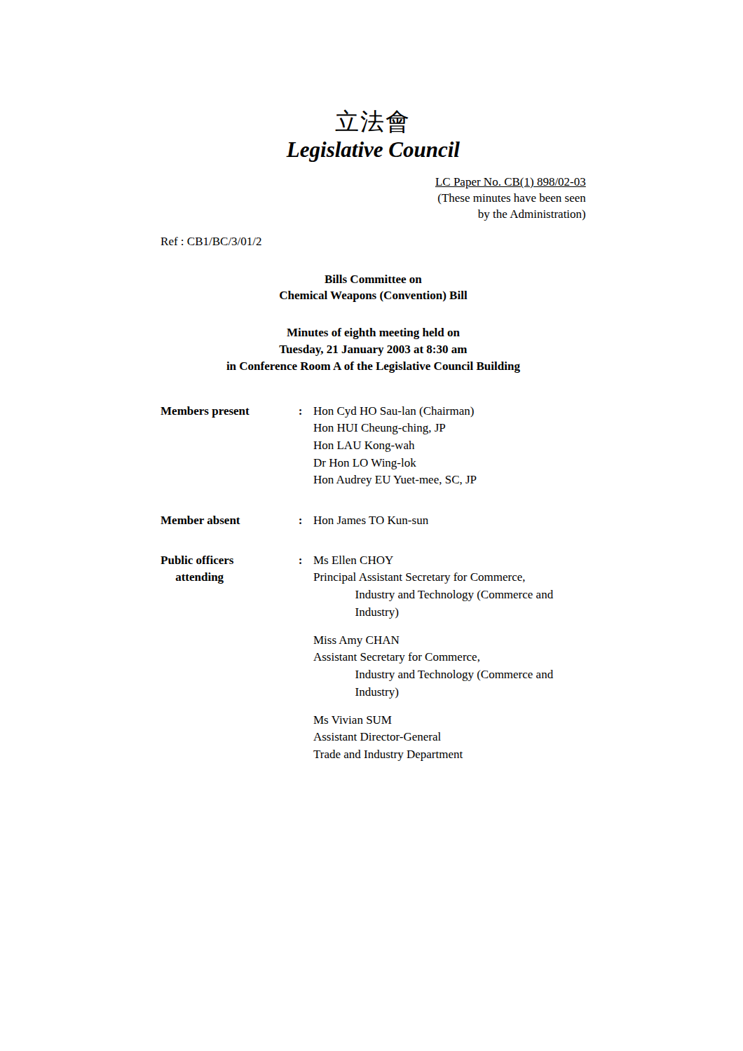立法會
Legislative Council
LC Paper No. CB(1) 898/02-03 (These minutes have been seen by the Administration)
Ref : CB1/BC/3/01/2
Bills Committee on Chemical Weapons (Convention) Bill
Minutes of eighth meeting held on Tuesday, 21 January 2003 at 8:30 am in Conference Room A of the Legislative Council Building
| Members present | : | Hon Cyd HO Sau-lan (Chairman) Hon HUI Cheung-ching, JP Hon LAU Kong-wah Dr Hon LO Wing-lok Hon Audrey EU Yuet-mee, SC, JP |
| Member absent | : | Hon James TO Kun-sun |
| Public officers attending | : | Ms Ellen CHOY Principal Assistant Secretary for Commerce, Industry and Technology (Commerce and Industry) Miss Amy CHAN Assistant Secretary for Commerce, Industry and Technology (Commerce and Industry) Ms Vivian SUM Assistant Director-General Trade and Industry Department |